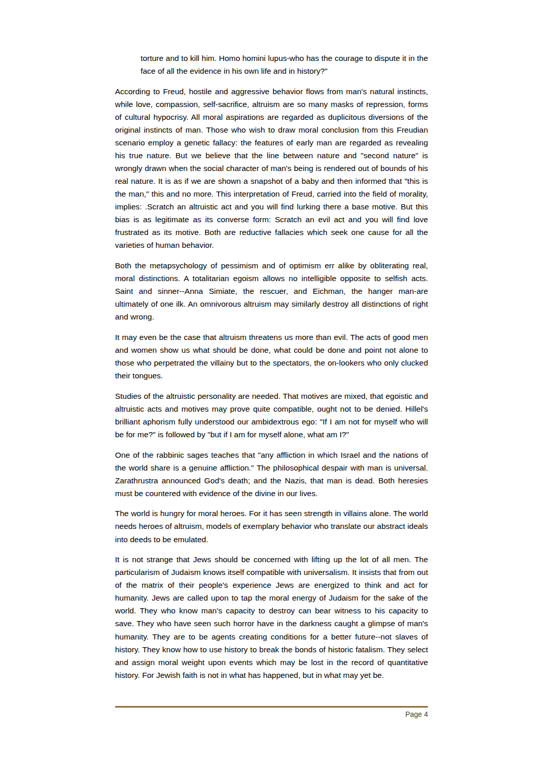torture and to kill him. Homo homini lupus-who has the courage to dispute it in the face of all the evidence in his own life and in history?"
According to Freud, hostile and aggressive behavior flows from man's natural instincts, while love, compassion, self-sacrifice, altruism are so many masks of repression, forms of cultural hypocrisy. All moral aspirations are regarded as duplicitous diversions of the original instincts of man. Those who wish to draw moral conclusion from this Freudian scenario employ a genetic fallacy: the features of early man are regarded as revealing his true nature. But we believe that the line between nature and "second nature" is wrongly drawn when the social character of man's being is rendered out of bounds of his real nature. It is as if we are shown a snapshot of a baby and then informed that "this is the man," this and no more. This interpretation of Freud, carried into the field of morality, implies: .Scratch an altruistic act and you will find lurking there a base motive. But this bias is as legitimate as its converse form: Scratch an evil act and you will find love frustrated as its motive. Both are reductive fallacies which seek one cause for all the varieties of human behavior.
Both the metapsychology of pessimism and of optimism err alike by obliterating real, moral distinctions. A totalitarian egoism allows no intelligible opposite to selfish acts. Saint and sinner--Anna Simiate, the rescuer, and Eichman, the hanger man-are ultimately of one ilk. An omnivorous altruism may similarly destroy all distinctions of right and wrong.
It may even be the case that altruism threatens us more than evil. The acts of good men and women show us what should be done, what could be done and point not alone to those who perpetrated the villainy but to the spectators, the on-lookers who only clucked their tongues.
Studies of the altruistic personality are needed. That motives are mixed, that egoistic and altruistic acts and motives may prove quite compatible, ought not to be denied. Hillel's brilliant aphorism fully understood our ambidextrous ego: "If I am not for myself who will be for me?" is followed by "but if I am for myself alone, what am I?"
One of the rabbinic sages teaches that "any affliction in which Israel and the nations of the world share is a genuine affliction." The philosophical despair with man is universal. Zarathrustra announced God's death; and the Nazis, that man is dead. Both heresies must be countered with evidence of the divine in our lives.
The world is hungry for moral heroes. For it has seen strength in villains alone. The world needs heroes of altruism, models of exemplary behavior who translate our abstract ideals into deeds to be emulated.
It is not strange that Jews should be concerned with lifting up the lot of all men. The particularism of Judaism knows itself compatible with universalism. It insists that from out of the matrix of their people's experience Jews are energized to think and act for humanity. Jews are called upon to tap the moral energy of Judaism for the sake of the world. They who know man's capacity to destroy can bear witness to his capacity to save. They who have seen such horror have in the darkness caught a glimpse of man's humanity. They are to be agents creating conditions for a better future--not slaves of history. They know how to use history to break the bonds of historic fatalism. They select and assign moral weight upon events which may be lost in the record of quantitative history. For Jewish faith is not in what has happened, but in what may yet be.
Page 4